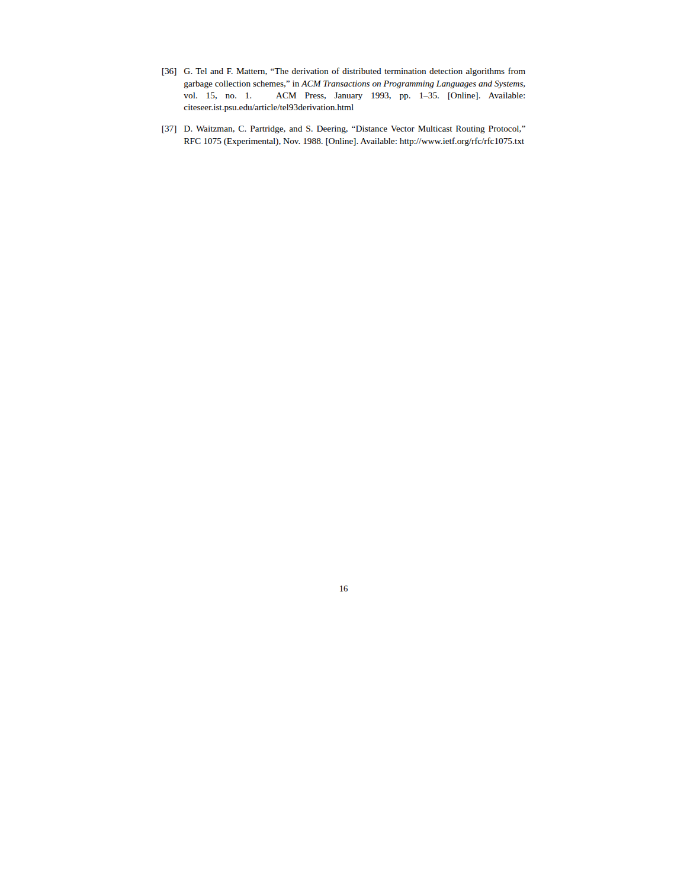[36] G. Tel and F. Mattern, “The derivation of distributed termination detection algorithms from garbage collection schemes,” in ACM Transactions on Programming Languages and Systems, vol. 15, no. 1. ACM Press, January 1993, pp. 1–35. [Online]. Available: citeseer.ist.psu.edu/article/tel93derivation.html
[37] D. Waitzman, C. Partridge, and S. Deering, “Distance Vector Multicast Routing Protocol,” RFC 1075 (Experimental), Nov. 1988. [Online]. Available: http://www.ietf.org/rfc/rfc1075.txt
16